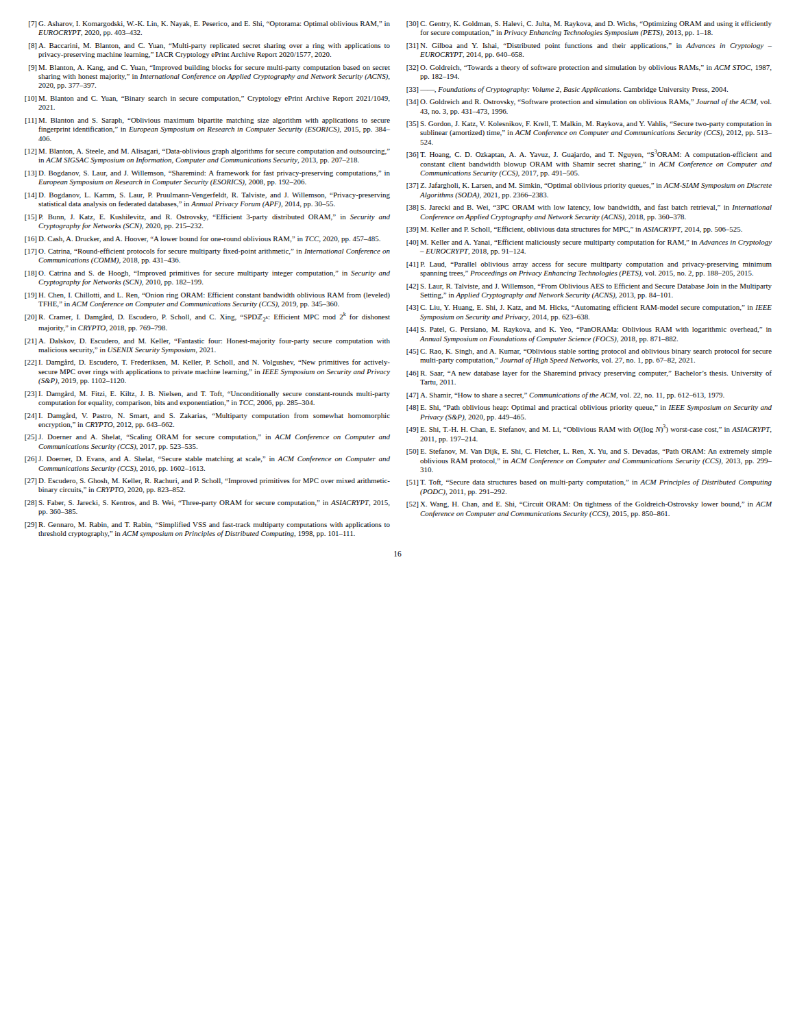[7] G. Asharov, I. Komargodski, W.-K. Lin, K. Nayak, E. Peserico, and E. Shi, “Optorama: Optimal oblivious RAM,” in EUROCRYPT, 2020, pp. 403–432.
[8] A. Baccarini, M. Blanton, and C. Yuan, “Multi-party replicated secret sharing over a ring with applications to privacy-preserving machine learning,” IACR Cryptology ePrint Archive Report 2020/1577, 2020.
[9] M. Blanton, A. Kang, and C. Yuan, “Improved building blocks for secure multi-party computation based on secret sharing with honest majority,” in International Conference on Applied Cryptography and Network Security (ACNS), 2020, pp. 377–397.
[10] M. Blanton and C. Yuan, “Binary search in secure computation,” Cryptology ePrint Archive Report 2021/1049, 2021.
[11] M. Blanton and S. Saraph, “Oblivious maximum bipartite matching size algorithm with applications to secure fingerprint identification,” in European Symposium on Research in Computer Security (ESORICS), 2015, pp. 384–406.
[12] M. Blanton, A. Steele, and M. Alisagari, “Data-oblivious graph algorithms for secure computation and outsourcing,” in ACM SIGSAC Symposium on Information, Computer and Communications Security, 2013, pp. 207–218.
[13] D. Bogdanov, S. Laur, and J. Willemson, “Sharemind: A framework for fast privacy-preserving computations,” in European Symposium on Research in Computer Security (ESORICS), 2008, pp. 192–206.
[14] D. Bogdanov, L. Kamm, S. Laur, P. Pruulmann-Vengerfeldt, R. Talviste, and J. Willemson, “Privacy-preserving statistical data analysis on federated databases,” in Annual Privacy Forum (APF), 2014, pp. 30–55.
[15] P. Bunn, J. Katz, E. Kushilevitz, and R. Ostrovsky, “Efficient 3-party distributed ORAM,” in Security and Cryptography for Networks (SCN), 2020, pp. 215–232.
[16] D. Cash, A. Drucker, and A. Hoover, “A lower bound for one-round oblivious RAM,” in TCC, 2020, pp. 457–485.
[17] O. Catrina, “Round-efficient protocols for secure multiparty fixed-point arithmetic,” in International Conference on Communications (COMM), 2018, pp. 431–436.
[18] O. Catrina and S. de Hoogh, “Improved primitives for secure multiparty integer computation,” in Security and Cryptography for Networks (SCN), 2010, pp. 182–199.
[19] H. Chen, I. Chillotti, and L. Ren, “Onion ring ORAM: Efficient constant bandwidth oblivious RAM from (leveled) TFHE,” in ACM Conference on Computer and Communications Security (CCS), 2019, pp. 345–360.
[20] R. Cramer, I. Damgård, D. Escudero, P. Scholl, and C. Xing, “SPDℤ2k: Efficient MPC mod 2k for dishonest majority,” in CRYPTO, 2018, pp. 769–798.
[21] A. Dalskov, D. Escudero, and M. Keller, “Fantastic four: Honest-majority four-party secure computation with malicious security,” in USENIX Security Symposium, 2021.
[22] I. Damgård, D. Escudero, T. Frederiksen, M. Keller, P. Scholl, and N. Volgushev, “New primitives for actively-secure MPC over rings with applications to private machine learning,” in IEEE Symposium on Security and Privacy (S&P), 2019, pp. 1102–1120.
[23] I. Damgård, M. Fitzi, E. Kiltz, J. B. Nielsen, and T. Toft, “Unconditionally secure constant-rounds multi-party computation for equality, comparison, bits and exponentiation,” in TCC, 2006, pp. 285–304.
[24] I. Damgård, V. Pastro, N. Smart, and S. Zakarias, “Multiparty computation from somewhat homomorphic encryption,” in CRYPTO, 2012, pp. 643–662.
[25] J. Doerner and A. Shelat, “Scaling ORAM for secure computation,” in ACM Conference on Computer and Communications Security (CCS), 2017, pp. 523–535.
[26] J. Doerner, D. Evans, and A. Shelat, “Secure stable matching at scale,” in ACM Conference on Computer and Communications Security (CCS), 2016, pp. 1602–1613.
[27] D. Escudero, S. Ghosh, M. Keller, R. Rachuri, and P. Scholl, “Improved primitives for MPC over mixed arithmetic-binary circuits,” in CRYPTO, 2020, pp. 823–852.
[28] S. Faber, S. Jarecki, S. Kentros, and B. Wei, “Three-party ORAM for secure computation,” in ASIACRYPT, 2015, pp. 360–385.
[29] R. Gennaro, M. Rabin, and T. Rabin, “Simplified VSS and fast-track multiparty computations with applications to threshold cryptography,” in ACM symposium on Principles of Distributed Computing, 1998, pp. 101–111.
[30] C. Gentry, K. Goldman, S. Halevi, C. Julta, M. Raykova, and D. Wichs, “Optimizing ORAM and using it efficiently for secure computation,” in Privacy Enhancing Technologies Symposium (PETS), 2013, pp. 1–18.
[31] N. Gilboa and Y. Ishai, “Distributed point functions and their applications,” in Advances in Cryptology – EUROCRYPT, 2014, pp. 640–658.
[32] O. Goldreich, “Towards a theory of software protection and simulation by oblivious RAMs,” in ACM STOC, 1987, pp. 182–194.
[33]——, Foundations of Cryptography: Volume 2, Basic Applications. Cambridge University Press, 2004.
[34] O. Goldreich and R. Ostrovsky, “Software protection and simulation on oblivious RAMs,” Journal of the ACM, vol. 43, no. 3, pp. 431–473, 1996.
[35] S. Gordon, J. Katz, V. Kolesnikov, F. Krell, T. Malkin, M. Raykova, and Y. Vahlis, “Secure two-party computation in sublinear (amortized) time,” in ACM Conference on Computer and Communications Security (CCS), 2012, pp. 513–524.
[36] T. Hoang, C. D. Ozkaptan, A. A. Yavuz, J. Guajardo, and T. Nguyen, “S3ORAM: A computation-efficient and constant client bandwidth blowup ORAM with Shamir secret sharing,” in ACM Conference on Computer and Communications Security (CCS), 2017, pp. 491–505.
[37] Z. Jafargholi, K. Larsen, and M. Simkin, “Optimal oblivious priority queues,” in ACM-SIAM Symposium on Discrete Algorithms (SODA), 2021, pp. 2366–2383.
[38] S. Jarecki and B. Wei, “3PC ORAM with low latency, low bandwidth, and fast batch retrieval,” in International Conference on Applied Cryptography and Network Security (ACNS), 2018, pp. 360–378.
[39] M. Keller and P. Scholl, “Efficient, oblivious data structures for MPC,” in ASIACRYPT, 2014, pp. 506–525.
[40] M. Keller and A. Yanai, “Efficient maliciously secure multiparty computation for RAM,” in Advances in Cryptology – EUROCRYPT, 2018, pp. 91–124.
[41] P. Laud, “Parallel oblivious array access for secure multiparty computation and privacy-preserving minimum spanning trees,” Proceedings on Privacy Enhancing Technologies (PETS), vol. 2015, no. 2, pp. 188–205, 2015.
[42] S. Laur, R. Talviste, and J. Willemson, “From Oblivious AES to Efficient and Secure Database Join in the Multiparty Setting,” in Applied Cryptography and Network Security (ACNS), 2013, pp. 84–101.
[43] C. Liu, Y. Huang, E. Shi, J. Katz, and M. Hicks, “Automating efficient RAM-model secure computation,” in IEEE Symposium on Security and Privacy, 2014, pp. 623–638.
[44] S. Patel, G. Persiano, M. Raykova, and K. Yeo, “PanORAMa: Oblivious RAM with logarithmic overhead,” in Annual Symposium on Foundations of Computer Science (FOCS), 2018, pp. 871–882.
[45] C. Rao, K. Singh, and A. Kumar, “Oblivious stable sorting protocol and oblivious binary search protocol for secure multi-party computation,” Journal of High Speed Networks, vol. 27, no. 1, pp. 67–82, 2021.
[46] R. Saar, “A new database layer for the Sharemind privacy preserving computer,” Bachelor’s thesis. University of Tartu, 2011.
[47] A. Shamir, “How to share a secret,” Communications of the ACM, vol. 22, no. 11, pp. 612–613, 1979.
[48] E. Shi, “Path oblivious heap: Optimal and practical oblivious priority queue,” in IEEE Symposium on Security and Privacy (S&P), 2020, pp. 449–465.
[49] E. Shi, T.-H. H. Chan, E. Stefanov, and M. Li, “Oblivious RAM with O((log N)3) worst-case cost,” in ASIACRYPT, 2011, pp. 197–214.
[50] E. Stefanov, M. Van Dijk, E. Shi, C. Fletcher, L. Ren, X. Yu, and S. Devadas, “Path ORAM: An extremely simple oblivious RAM protocol,” in ACM Conference on Computer and Communications Security (CCS), 2013, pp. 299–310.
[51] T. Toft, “Secure data structures based on multi-party computation,” in ACM Principles of Distributed Computing (PODC), 2011, pp. 291–292.
[52] X. Wang, H. Chan, and E. Shi, “Circuit ORAM: On tightness of the Goldreich-Ostrovsky lower bound,” in ACM Conference on Computer and Communications Security (CCS), 2015, pp. 850–861.
16